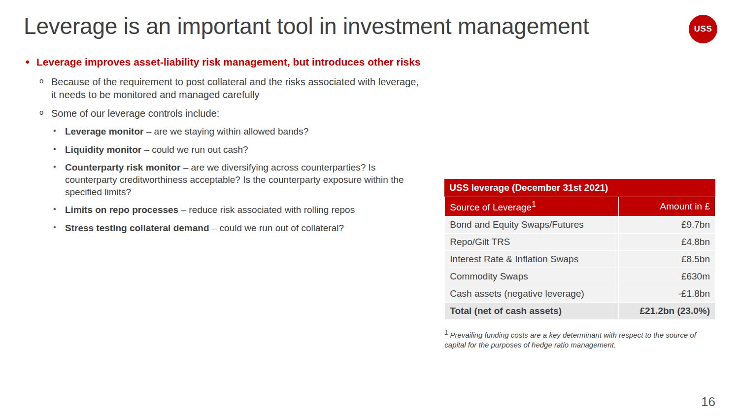USS
Leverage is an important tool in investment management
Leverage improves asset-liability risk management, but introduces other risks
Because of the requirement to post collateral and the risks associated with leverage, it needs to be monitored and managed carefully
Some of our leverage controls include:
Leverage monitor – are we staying within allowed bands?
Liquidity monitor – could we run out cash?
Counterparty risk monitor – are we diversifying across counterparties? Is counterparty creditworthiness acceptable? Is the counterparty exposure within the specified limits?
Limits on repo processes – reduce risk associated with rolling repos
Stress testing collateral demand – could we run out of collateral?
USS leverage (December 31st 2021)
| Source of Leverage 1 | Amount in £ |
| --- | --- |
| Bond and Equity Swaps/Futures | £9.7bn |
| Repo/Gilt TRS | £4.8bn |
| Interest Rate & Inflation Swaps | £8.5bn |
| Commodity Swaps | £630m |
| Cash assets (negative leverage) | -£1.8bn |
| Total (net of cash assets) | £21.2bn (23.0%) |
1 Prevailing funding costs are a key determinant with respect to the source of capital for the purposes of hedge ratio management.
16